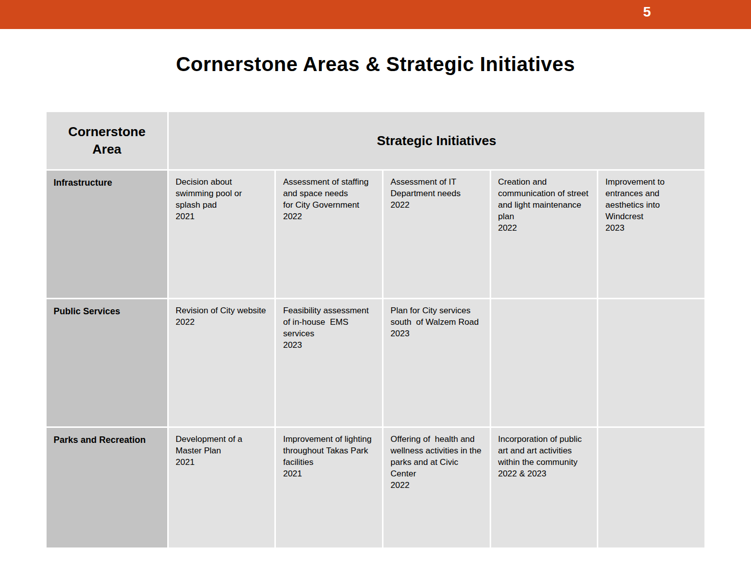5
Cornerstone Areas & Strategic Initiatives
| Cornerstone Area | Strategic Initiatives |
| --- | --- |
| Infrastructure | Decision about swimming pool or splash pad 2021 | Assessment of staffing and space needs for City Government 2022 | Assessment of IT Department needs 2022 | Creation and communication of street and light maintenance plan 2022 | Improvement to entrances and aesthetics into Windcrest 2023 |
| Public Services | Revision of City website 2022 | Feasibility assessment of in-house EMS services 2023 | Plan for City services south of Walzem Road 2023 | | |
| Parks and Recreation | Development of a Master Plan 2021 | Improvement of lighting throughout Takas Park facilities 2021 | Offering of health and wellness activities in the parks and at Civic Center 2022 | Incorporation of public art and art activities within the community 2022 & 2023 | |